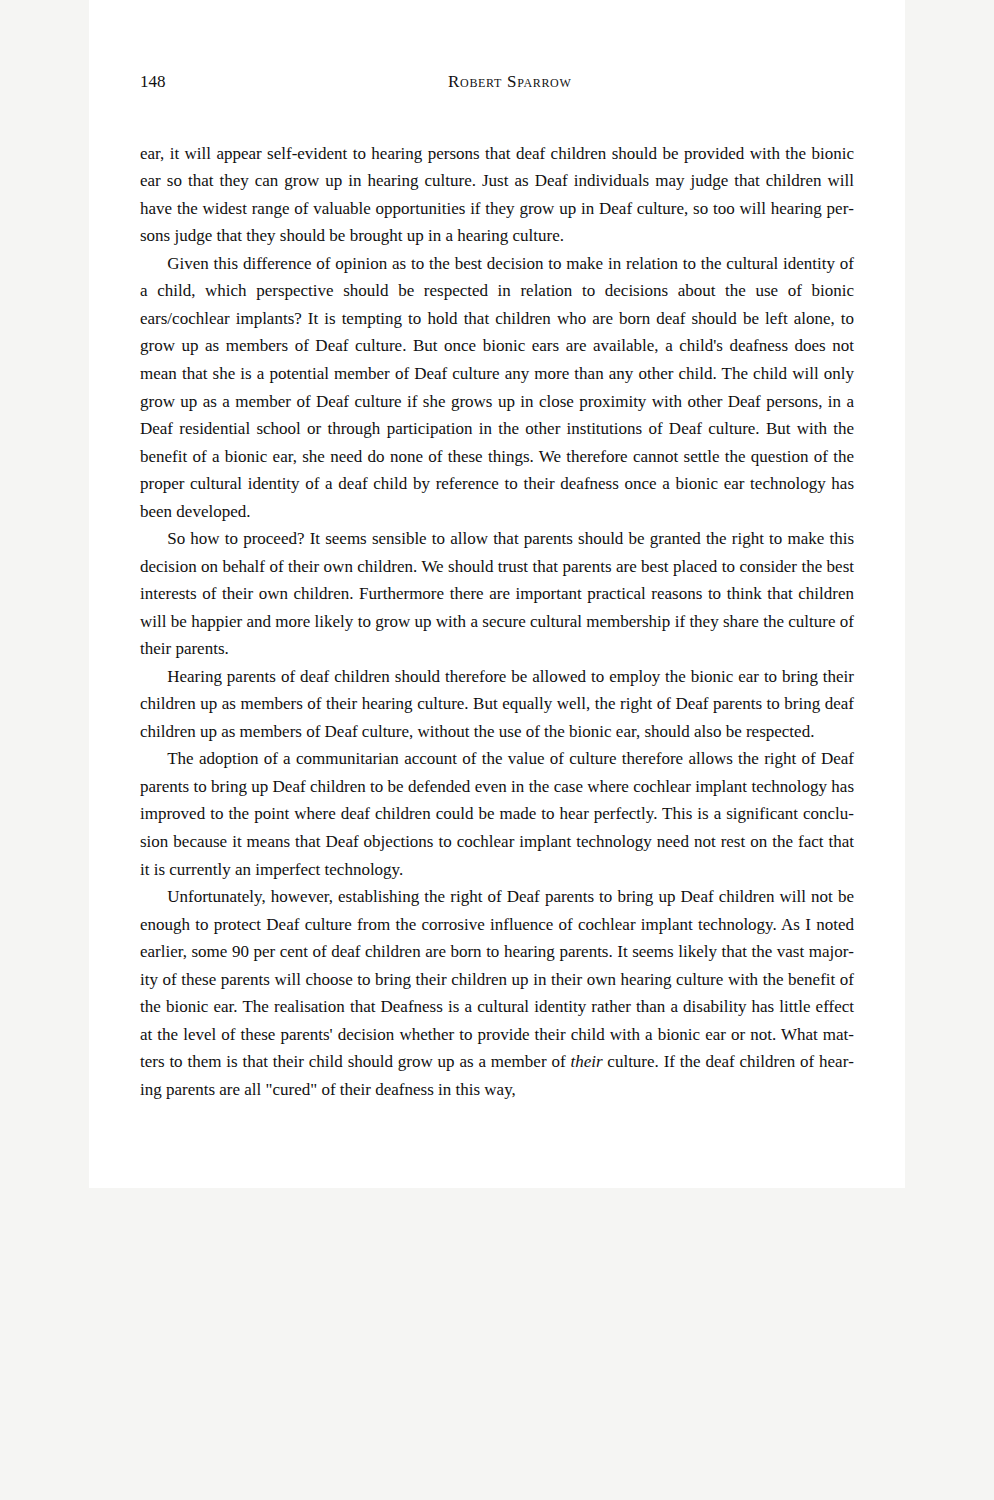148 Robert Sparrow
ear, it will appear self-evident to hearing persons that deaf children should be provided with the bionic ear so that they can grow up in hearing culture. Just as Deaf individuals may judge that children will have the widest range of valuable opportunities if they grow up in Deaf culture, so too will hearing persons judge that they should be brought up in a hearing culture.
Given this difference of opinion as to the best decision to make in relation to the cultural identity of a child, which perspective should be respected in relation to decisions about the use of bionic ears/cochlear implants? It is tempting to hold that children who are born deaf should be left alone, to grow up as members of Deaf culture. But once bionic ears are available, a child's deafness does not mean that she is a potential member of Deaf culture any more than any other child. The child will only grow up as a member of Deaf culture if she grows up in close proximity with other Deaf persons, in a Deaf residential school or through participation in the other institutions of Deaf culture. But with the benefit of a bionic ear, she need do none of these things. We therefore cannot settle the question of the proper cultural identity of a deaf child by reference to their deafness once a bionic ear technology has been developed.
So how to proceed? It seems sensible to allow that parents should be granted the right to make this decision on behalf of their own children. We should trust that parents are best placed to consider the best interests of their own children. Furthermore there are important practical reasons to think that children will be happier and more likely to grow up with a secure cultural membership if they share the culture of their parents.
Hearing parents of deaf children should therefore be allowed to employ the bionic ear to bring their children up as members of their hearing culture. But equally well, the right of Deaf parents to bring deaf children up as members of Deaf culture, without the use of the bionic ear, should also be respected.
The adoption of a communitarian account of the value of culture therefore allows the right of Deaf parents to bring up Deaf children to be defended even in the case where cochlear implant technology has improved to the point where deaf children could be made to hear perfectly. This is a significant conclusion because it means that Deaf objections to cochlear implant technology need not rest on the fact that it is currently an imperfect technology.
Unfortunately, however, establishing the right of Deaf parents to bring up Deaf children will not be enough to protect Deaf culture from the corrosive influence of cochlear implant technology. As I noted earlier, some 90 per cent of deaf children are born to hearing parents. It seems likely that the vast majority of these parents will choose to bring their children up in their own hearing culture with the benefit of the bionic ear. The realisation that Deafness is a cultural identity rather than a disability has little effect at the level of these parents' decision whether to provide their child with a bionic ear or not. What matters to them is that their child should grow up as a member of their culture. If the deaf children of hearing parents are all "cured" of their deafness in this way,